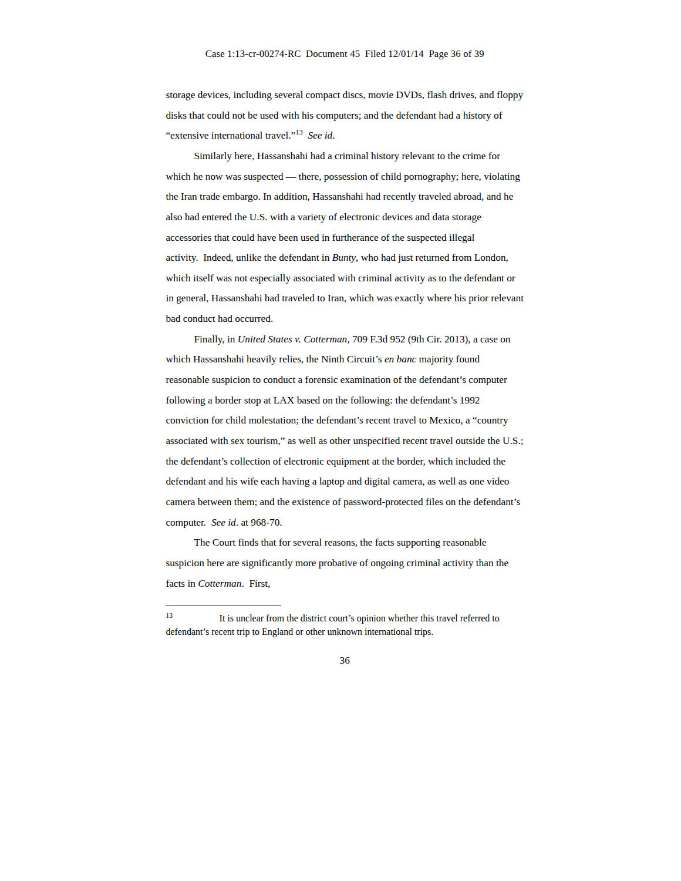Case 1:13-cr-00274-RC Document 45 Filed 12/01/14 Page 36 of 39
storage devices, including several compact discs, movie DVDs, flash drives, and floppy disks that could not be used with his computers; and the defendant had a history of “extensive international travel.”13 See id.
Similarly here, Hassanshahi had a criminal history relevant to the crime for which he now was suspected — there, possession of child pornography; here, violating the Iran trade embargo. In addition, Hassanshahi had recently traveled abroad, and he also had entered the U.S. with a variety of electronic devices and data storage accessories that could have been used in furtherance of the suspected illegal activity. Indeed, unlike the defendant in Bunty, who had just returned from London, which itself was not especially associated with criminal activity as to the defendant or in general, Hassanshahi had traveled to Iran, which was exactly where his prior relevant bad conduct had occurred.
Finally, in United States v. Cotterman, 709 F.3d 952 (9th Cir. 2013), a case on which Hassanshahi heavily relies, the Ninth Circuit’s en banc majority found reasonable suspicion to conduct a forensic examination of the defendant’s computer following a border stop at LAX based on the following: the defendant’s 1992 conviction for child molestation; the defendant’s recent travel to Mexico, a “country associated with sex tourism,” as well as other unspecified recent travel outside the U.S.; the defendant’s collection of electronic equipment at the border, which included the defendant and his wife each having a laptop and digital camera, as well as one video camera between them; and the existence of password-protected files on the defendant’s computer. See id. at 968-70.
The Court finds that for several reasons, the facts supporting reasonable suspicion here are significantly more probative of ongoing criminal activity than the facts in Cotterman. First,
13 It is unclear from the district court’s opinion whether this travel referred to defendant’s recent trip to England or other unknown international trips.
36